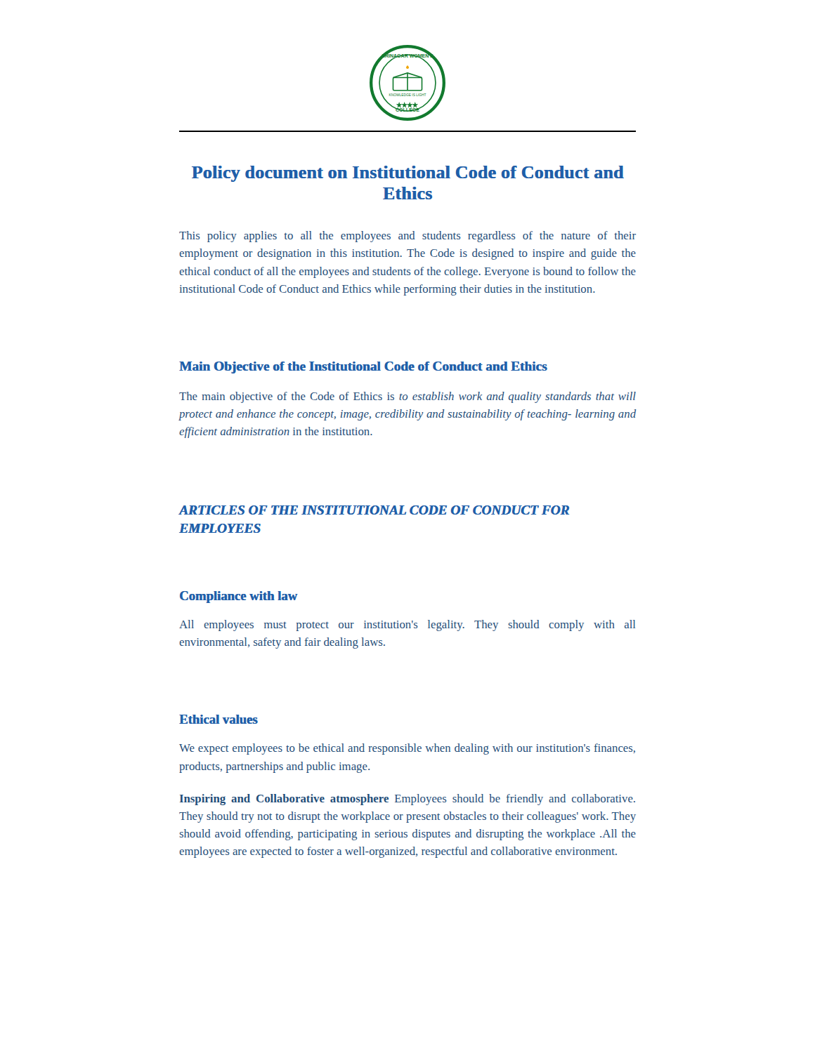Policy document on Institutional Code of Conduct and Ethics
This policy applies to all the employees and students regardless of the nature of their employment or designation in this institution. The Code is designed to inspire and guide the ethical conduct of all the employees and students of the college. Everyone is bound to follow the institutional Code of Conduct and Ethics while performing their duties in the institution.
Main Objective of the Institutional Code of Conduct and Ethics
The main objective of the Code of Ethics is to establish work and quality standards that will protect and enhance the concept, image, credibility and sustainability of teaching- learning and efficient administration in the institution.
Articles of the Institutional Code of Conduct for Employees
Compliance with law
All employees must protect our institution's legality. They should comply with all environmental, safety and fair dealing laws.
Ethical values
We expect employees to be ethical and responsible when dealing with our institution's finances, products, partnerships and public image.
Inspiring and Collaborative atmosphere Employees should be friendly and collaborative. They should try not to disrupt the workplace or present obstacles to their colleagues' work. They should avoid offending, participating in serious disputes and disrupting the workplace .All the employees are expected to foster a well-organized, respectful and collaborative environment.